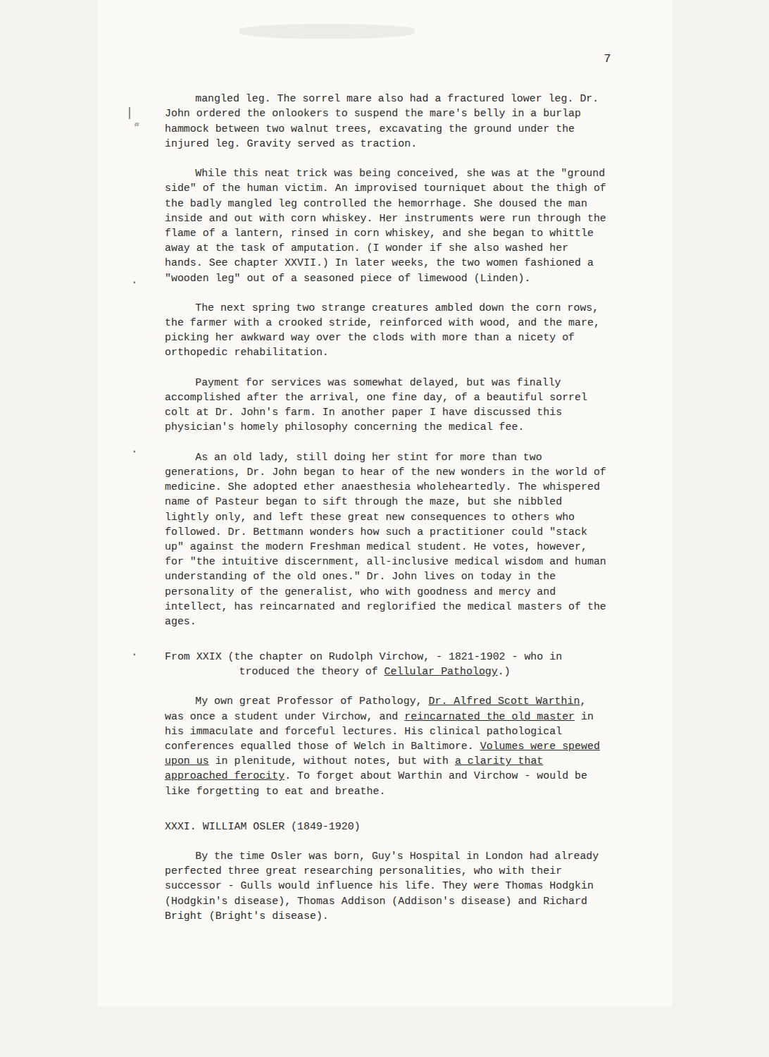7
| 𝒶 . . .
mangled leg. The sorrel mare also had a fractured lower leg. Dr. John ordered the onlookers to suspend the mare's belly in a burlap hammock between two walnut trees, excavating the ground under the injured leg. Gravity served as traction.
While this neat trick was being conceived, she was at the "ground side" of the human victim. An improvised tourniquet about the thigh of the badly mangled leg controlled the hemorrhage. She doused the man inside and out with corn whiskey. Her instruments were run through the flame of a lantern, rinsed in corn whiskey, and she began to whittle away at the task of amputation. (I wonder if she also washed her hands. See chapter XXVII.) In later weeks, the two women fashioned a "wooden leg" out of a seasoned piece of limewood (Linden).
The next spring two strange creatures ambled down the corn rows, the farmer with a crooked stride, reinforced with wood, and the mare, picking her awkward way over the clods with more than a nicety of orthopedic rehabilitation.
Payment for services was somewhat delayed, but was finally accomplished after the arrival, one fine day, of a beautiful sorrel colt at Dr. John's farm. In another paper I have discussed this physician's homely philosophy concerning the medical fee.
As an old lady, still doing her stint for more than two generations, Dr. John began to hear of the new wonders in the world of medicine. She adopted ether anaesthesia wholeheartedly. The whispered name of Pasteur began to sift through the maze, but she nibbled lightly only, and left these great new consequences to others who followed. Dr. Bettmann wonders how such a practitioner could "stack up" against the modern Freshman medical student. He votes, however, for "the intuitive discernment, all-inclusive medical wisdom and human understanding of the old ones." Dr. John lives on today in the personality of the generalist, who with goodness and mercy and intellect, has reincarnated and reglorified the medical masters of the ages.
From XXIX (the chapter on Rudolph Virchow, - 1821-1902 - who introduced the theory of Cellular Pathology.)
My own great Professor of Pathology, Dr. Alfred Scott Warthin, was once a student under Virchow, and reincarnated the old master in his immaculate and forceful lectures. His clinical pathological conferences equalled those of Welch in Baltimore. Volumes were spewed upon us in plenitude, without notes, but with a clarity that approached ferocity. To forget about Warthin and Virchow - would be like forgetting to eat and breathe.
XXXI. WILLIAM OSLER (1849-1920)
By the time Osler was born, Guy's Hospital in London had already perfected three great researching personalities, who with their successor - Gulls would influence his life. They were Thomas Hodgkin (Hodgkin's disease), Thomas Addison (Addison's disease) and Richard Bright (Bright's disease).